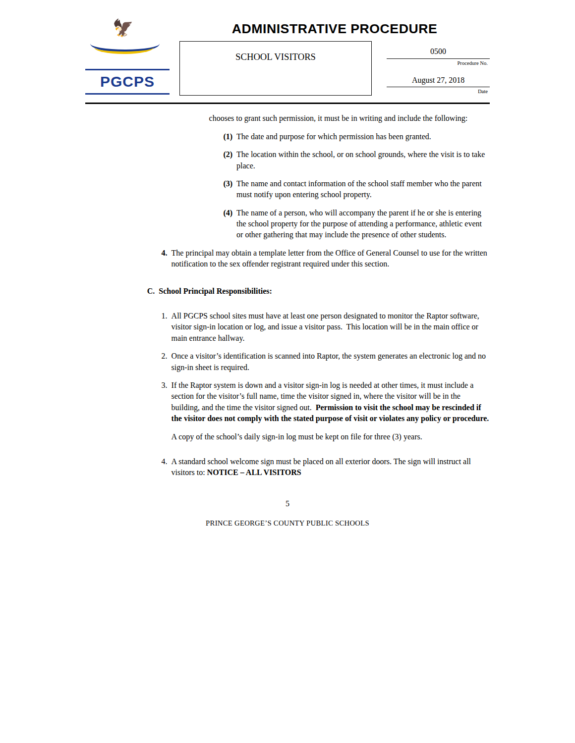🦅
PGCPS
ADMINISTRATIVE PROCEDURE
SCHOOL VISITORS
0500
Procedure No.
August 27, 2018
Date
chooses to grant such permission, it must be in writing and include the following:
(1)
The date and purpose for which permission has been granted.
(2)
The location within the school, or on school grounds, where the visit is to take place.
(3)
The name and contact information of the school staff member who the parent must notify upon entering school property.
(4)
The name of a person, who will accompany the parent if he or she is entering the school property for the purpose of attending a performance, athletic event or other gathering that may include the presence of other students.
4.
The principal may obtain a template letter from the Office of General Counsel to use for the written notification to the sex offender registrant required under this section.
C.
School Principal Responsibilities:
1.
All PGCPS school sites must have at least one person designated to monitor the Raptor software, visitor sign-in location or log, and issue a visitor pass. This location will be in the main office or main entrance hallway.
2.
Once a visitor’s identification is scanned into Raptor, the system generates an electronic log and no sign-in sheet is required.
3.
If the Raptor system is down and a visitor sign-in log is needed at other times, it must include a section for the visitor’s full name, time the visitor signed in, where the visitor will be in the building, and the time the visitor signed out. Permission to visit the school may be rescinded if the visitor does not comply with the stated purpose of visit or violates any policy or procedure.
A copy of the school’s daily sign-in log must be kept on file for three (3) years.
4.
A standard school welcome sign must be placed on all exterior doors. The sign will instruct all visitors to: NOTICE – ALL VISITORS
5
PRINCE GEORGE’S COUNTY PUBLIC SCHOOLS